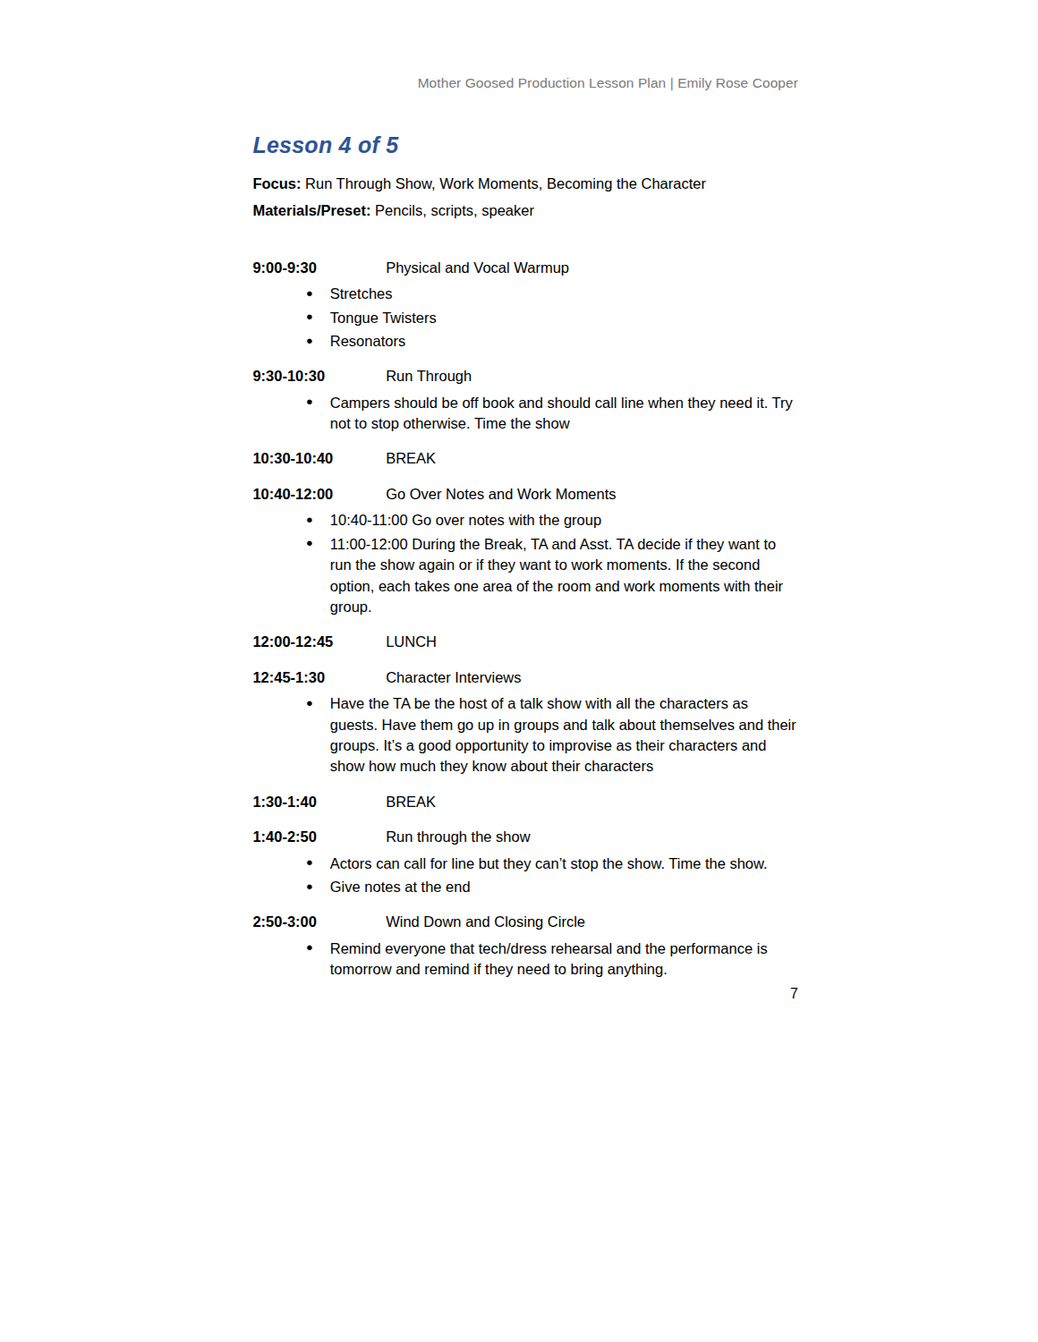Mother Goosed Production Lesson Plan | Emily Rose Cooper
Lesson 4 of 5
Focus: Run Through Show, Work Moments, Becoming the Character
Materials/Preset: Pencils, scripts, speaker
9:00-9:30 Physical and Vocal Warmup
Stretches
Tongue Twisters
Resonators
9:30-10:30 Run Through
Campers should be off book and should call line when they need it. Try not to stop otherwise. Time the show
10:30-10:40 BREAK
10:40-12:00 Go Over Notes and Work Moments
10:40-11:00 Go over notes with the group
11:00-12:00 During the Break, TA and Asst. TA decide if they want to run the show again or if they want to work moments. If the second option, each takes one area of the room and work moments with their group.
12:00-12:45 LUNCH
12:45-1:30 Character Interviews
Have the TA be the host of a talk show with all the characters as guests. Have them go up in groups and talk about themselves and their groups. It’s a good opportunity to improvise as their characters and show how much they know about their characters
1:30-1:40 BREAK
1:40-2:50 Run through the show
Actors can call for line but they can’t stop the show. Time the show.
Give notes at the end
2:50-3:00 Wind Down and Closing Circle
Remind everyone that tech/dress rehearsal and the performance is tomorrow and remind if they need to bring anything.
7